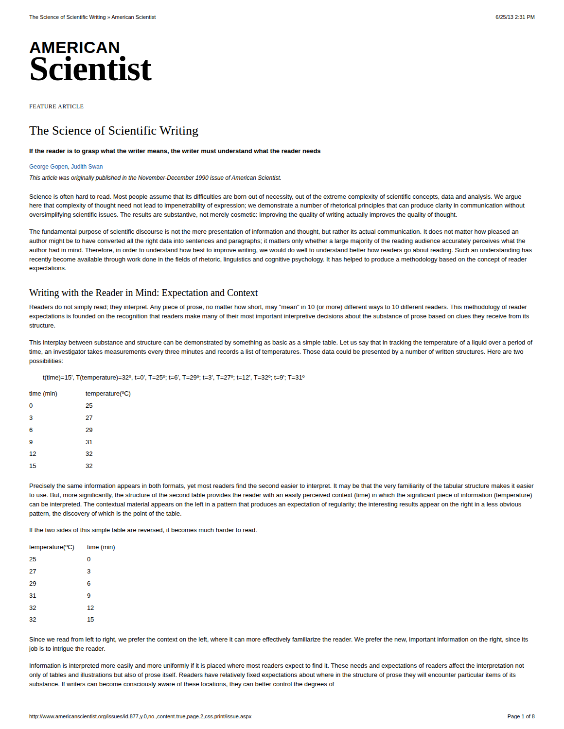The Science of Scientific Writing » American Scientist 6/25/13 2:31 PM
AMERICAN Scientist
FEATURE ARTICLE
The Science of Scientific Writing
If the reader is to grasp what the writer means, the writer must understand what the reader needs
George Gopen, Judith Swan
This article was originally published in the November-December 1990 issue of American Scientist.
Science is often hard to read. Most people assume that its difficulties are born out of necessity, out of the extreme complexity of scientific concepts, data and analysis. We argue here that complexity of thought need not lead to impenetrability of expression; we demonstrate a number of rhetorical principles that can produce clarity in communication without oversimplifying scientific issues. The results are substantive, not merely cosmetic: Improving the quality of writing actually improves the quality of thought.
The fundamental purpose of scientific discourse is not the mere presentation of information and thought, but rather its actual communication. It does not matter how pleased an author might be to have converted all the right data into sentences and paragraphs; it matters only whether a large majority of the reading audience accurately perceives what the author had in mind. Therefore, in order to understand how best to improve writing, we would do well to understand better how readers go about reading. Such an understanding has recently become available through work done in the fields of rhetoric, linguistics and cognitive psychology. It has helped to produce a methodology based on the concept of reader expectations.
Writing with the Reader in Mind: Expectation and Context
Readers do not simply read; they interpret. Any piece of prose, no matter how short, may "mean" in 10 (or more) different ways to 10 different readers. This methodology of reader expectations is founded on the recognition that readers make many of their most important interpretive decisions about the substance of prose based on clues they receive from its structure.
This interplay between substance and structure can be demonstrated by something as basic as a simple table. Let us say that in tracking the temperature of a liquid over a period of time, an investigator takes measurements every three minutes and records a list of temperatures. Those data could be presented by a number of written structures. Here are two possibilities:
t(time)=15', T(temperature)=32º, t=0', T=25º; t=6', T=29º; t=3', T=27º; t=12', T=32º; t=9'; T=31º
| time (min) | temperature(ºC) |
| --- | --- |
| 0 | 25 |
| 3 | 27 |
| 6 | 29 |
| 9 | 31 |
| 12 | 32 |
| 15 | 32 |
Precisely the same information appears in both formats, yet most readers find the second easier to interpret. It may be that the very familiarity of the tabular structure makes it easier to use. But, more significantly, the structure of the second table provides the reader with an easily perceived context (time) in which the significant piece of information (temperature) can be interpreted. The contextual material appears on the left in a pattern that produces an expectation of regularity; the interesting results appear on the right in a less obvious pattern, the discovery of which is the point of the table.
If the two sides of this simple table are reversed, it becomes much harder to read.
| temperature(ºC) | time (min) |
| --- | --- |
| 25 | 0 |
| 27 | 3 |
| 29 | 6 |
| 31 | 9 |
| 32 | 12 |
| 32 | 15 |
Since we read from left to right, we prefer the context on the left, where it can more effectively familiarize the reader. We prefer the new, important information on the right, since its job is to intrigue the reader.
Information is interpreted more easily and more uniformly if it is placed where most readers expect to find it. These needs and expectations of readers affect the interpretation not only of tables and illustrations but also of prose itself. Readers have relatively fixed expectations about where in the structure of prose they will encounter particular items of its substance. If writers can become consciously aware of these locations, they can better control the degrees of
http://www.americanscientist.org/issues/id.877,y.0,no.,content.true,page.2,css.print/issue.aspx Page 1 of 8